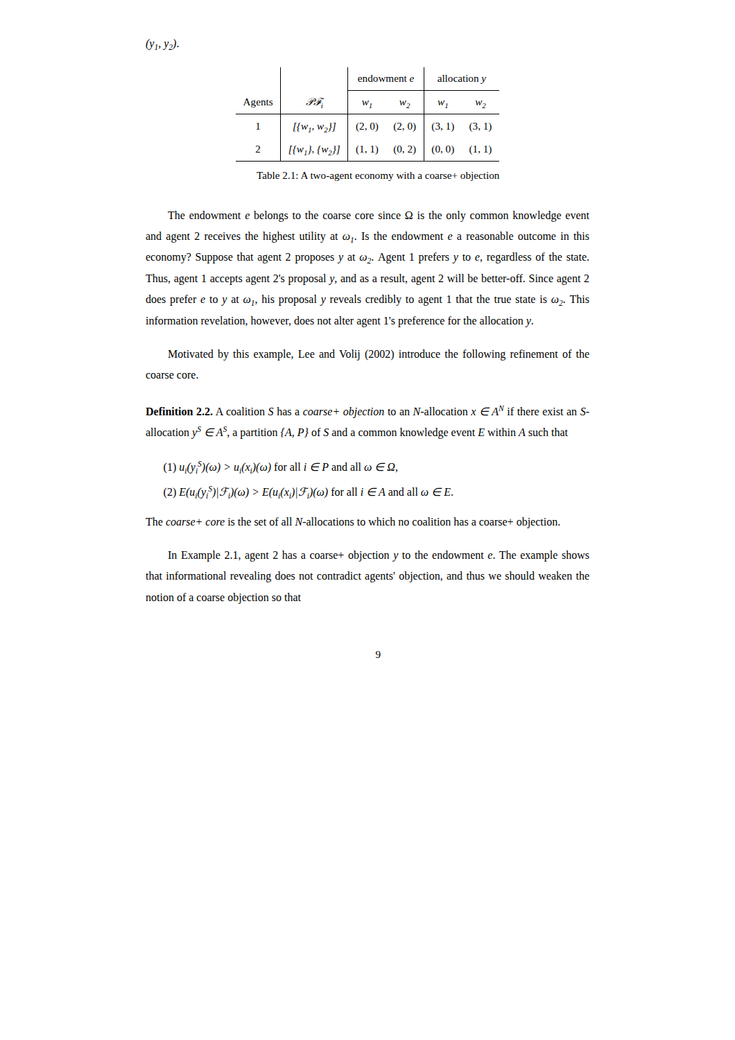(y1, y2).
| | | endowment e | allocation y |
| Agents | 𝒫ℱ i | w 1 | w 2 | w 1 | w 2 |
| 1 | [{w 1 , w 2 }] | (2, 0) | (2, 0) | (3, 1) | (3, 1) |
| 2 | [{w 1 }, {w 2 }] | (1, 1) | (0, 2) | (0, 0) | (1, 1) |
Table 2.1: A two-agent economy with a coarse+ objection
The endowment e belongs to the coarse core since Ω is the only common knowledge event and agent 2 receives the highest utility at ω1. Is the endowment e a reasonable outcome in this economy? Suppose that agent 2 proposes y at ω2. Agent 1 prefers y to e, regardless of the state. Thus, agent 1 accepts agent 2's proposal y, and as a result, agent 2 will be better-off. Since agent 2 does prefer e to y at ω1, his proposal y reveals credibly to agent 1 that the true state is ω2. This information revelation, however, does not alter agent 1's preference for the allocation y.
Motivated by this example, Lee and Volij (2002) introduce the following refinement of the coarse core.
Definition 2.2. A coalition S has a coarse+ objection to an N-allocation x ∈ AN if there exist an S-allocation yS ∈ AS, a partition {A, P} of S and a common knowledge event E within A such that
(1) ui(yiS)(ω) > ui(xi)(ω) for all i ∈ P and all ω ∈ Ω,
(2) E(ui(yiS)|ℱi)(ω) > E(ui(xi)|ℱi)(ω) for all i ∈ A and all ω ∈ E.
The coarse+ core is the set of all N-allocations to which no coalition has a coarse+ objection.
In Example 2.1, agent 2 has a coarse+ objection y to the endowment e. The example shows that informational revealing does not contradict agents' objection, and thus we should weaken the notion of a coarse objection so that
9